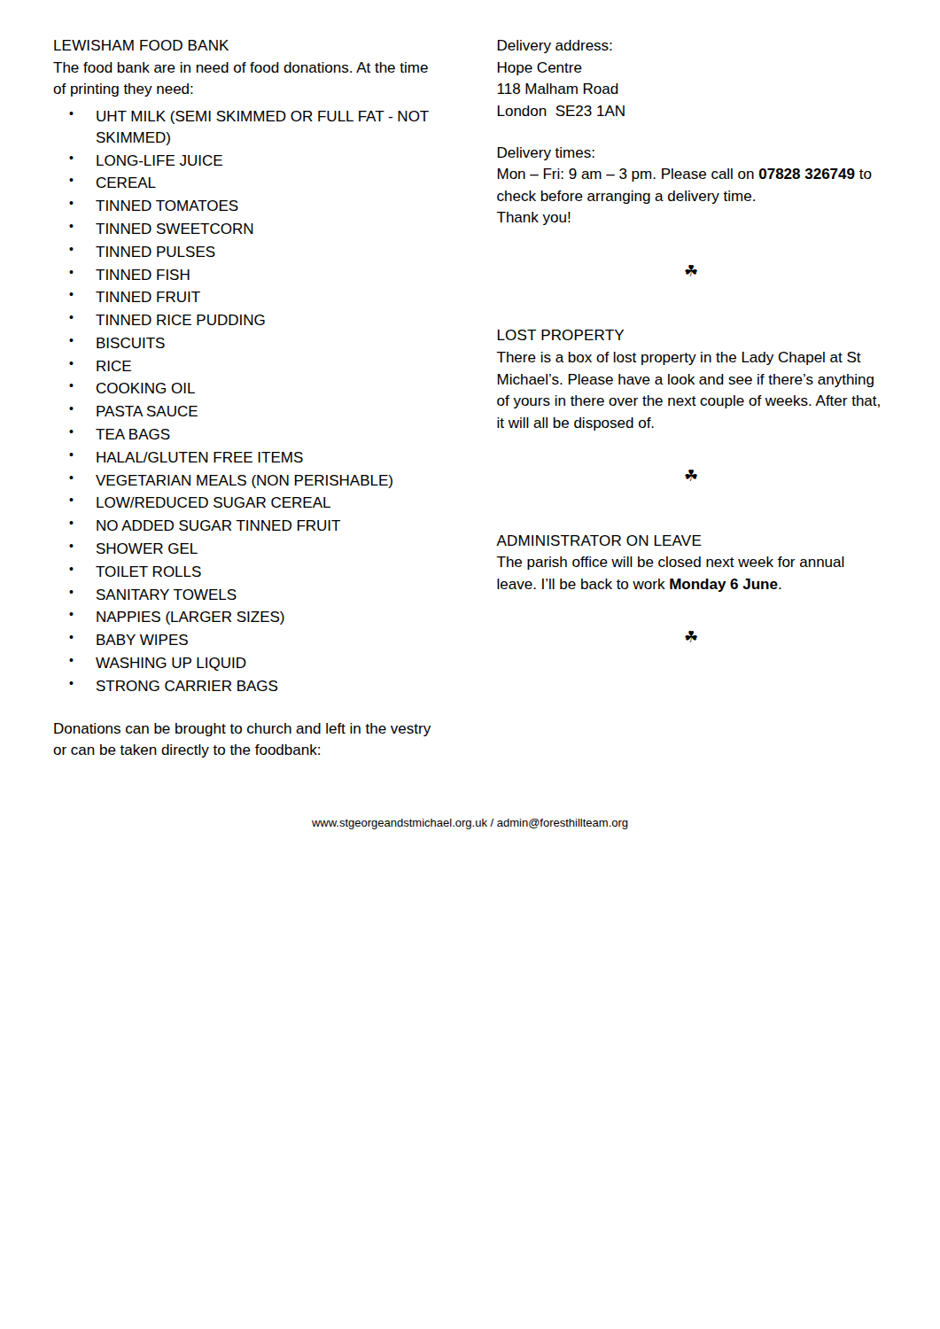LEWISHAM FOOD BANK
The food bank are in need of food donations. At the time of printing they need:
UHT MILK (SEMI SKIMMED OR FULL FAT - NOT SKIMMED)
LONG-LIFE JUICE
CEREAL
TINNED TOMATOES
TINNED SWEETCORN
TINNED PULSES
TINNED FISH
TINNED FRUIT
TINNED RICE PUDDING
BISCUITS
RICE
COOKING OIL
PASTA SAUCE
TEA BAGS
HALAL/GLUTEN FREE ITEMS
VEGETARIAN MEALS (NON PERISHABLE)
LOW/REDUCED SUGAR CEREAL
NO ADDED SUGAR TINNED FRUIT
SHOWER GEL
TOILET ROLLS
SANITARY TOWELS
NAPPIES (LARGER SIZES)
BABY WIPES
WASHING UP LIQUID
STRONG CARRIER BAGS
Donations can be brought to church and left in the vestry or can be taken directly to the foodbank:
Delivery address:
Hope Centre
118 Malham Road
London SE23 1AN
Delivery times:
Mon – Fri: 9 am – 3 pm. Please call on 07828 326749 to check before arranging a delivery time.
Thank you!
☘
LOST PROPERTY
There is a box of lost property in the Lady Chapel at St Michael’s. Please have a look and see if there’s anything of yours in there over the next couple of weeks. After that, it will all be disposed of.
☘
ADMINISTRATOR ON LEAVE
The parish office will be closed next week for annual leave. I’ll be back to work Monday 6 June.
☘
www.stgeorgeandstmichael.org.uk / admin@foresthillteam.org